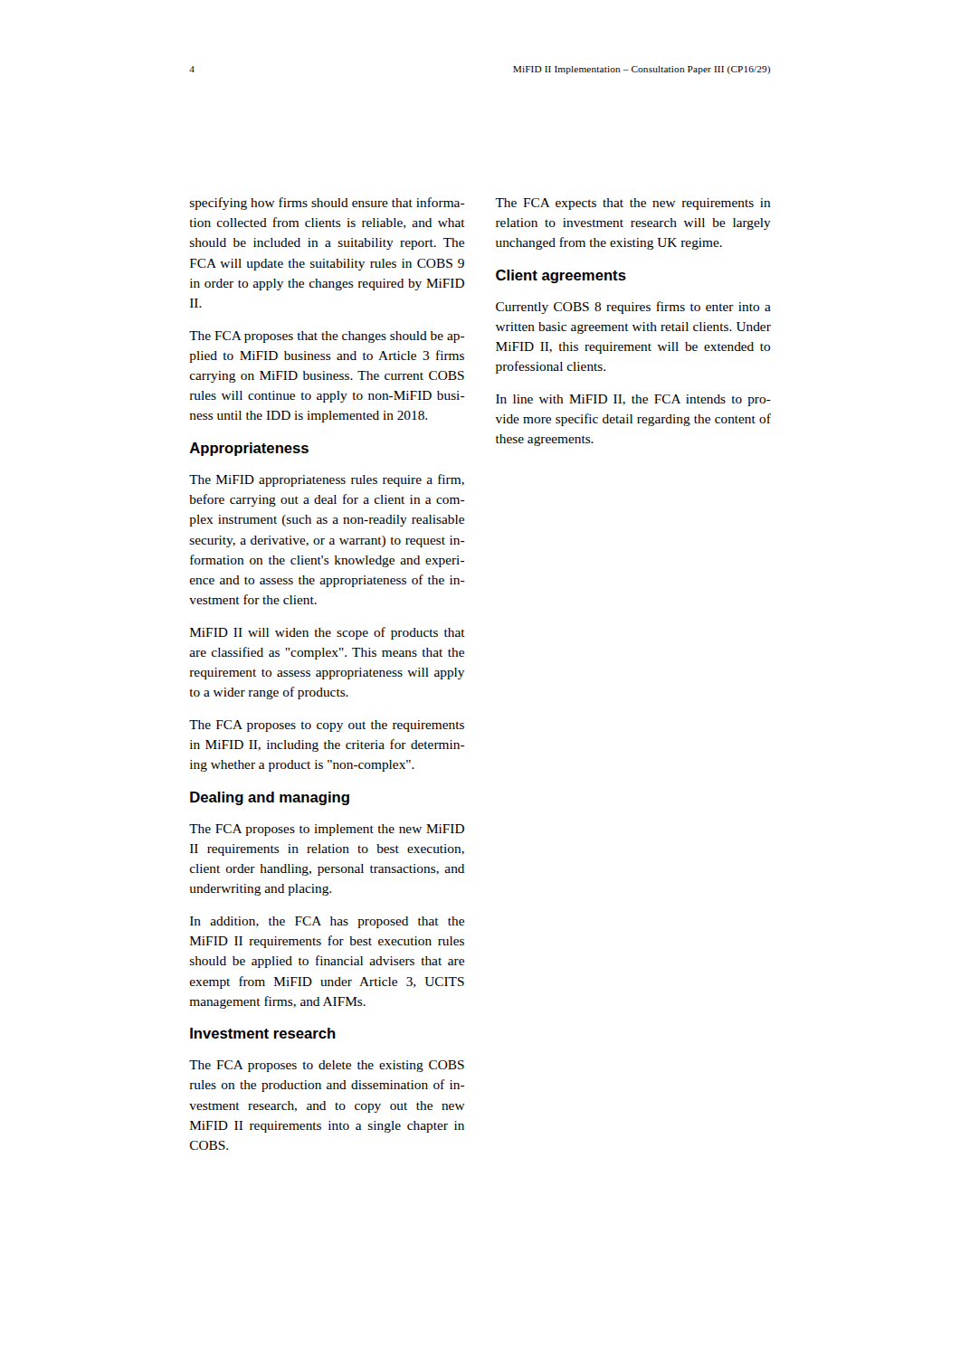4 MiFID II Implementation – Consultation Paper III (CP16/29)
specifying how firms should ensure that information collected from clients is reliable, and what should be included in a suitability report. The FCA will update the suitability rules in COBS 9 in order to apply the changes required by MiFID II.
The FCA proposes that the changes should be applied to MiFID business and to Article 3 firms carrying on MiFID business. The current COBS rules will continue to apply to non-MiFID business until the IDD is implemented in 2018.
Appropriateness
The MiFID appropriateness rules require a firm, before carrying out a deal for a client in a complex instrument (such as a non-readily realisable security, a derivative, or a warrant) to request information on the client's knowledge and experience and to assess the appropriateness of the investment for the client.
MiFID II will widen the scope of products that are classified as "complex". This means that the requirement to assess appropriateness will apply to a wider range of products.
The FCA proposes to copy out the requirements in MiFID II, including the criteria for determining whether a product is "non-complex".
Dealing and managing
The FCA proposes to implement the new MiFID II requirements in relation to best execution, client order handling, personal transactions, and underwriting and placing.
In addition, the FCA has proposed that the MiFID II requirements for best execution rules should be applied to financial advisers that are exempt from MiFID under Article 3, UCITS management firms, and AIFMs.
Investment research
The FCA proposes to delete the existing COBS rules on the production and dissemination of investment research, and to copy out the new MiFID II requirements into a single chapter in COBS.
The FCA expects that the new requirements in relation to investment research will be largely unchanged from the existing UK regime.
Client agreements
Currently COBS 8 requires firms to enter into a written basic agreement with retail clients. Under MiFID II, this requirement will be extended to professional clients.
In line with MiFID II, the FCA intends to provide more specific detail regarding the content of these agreements.